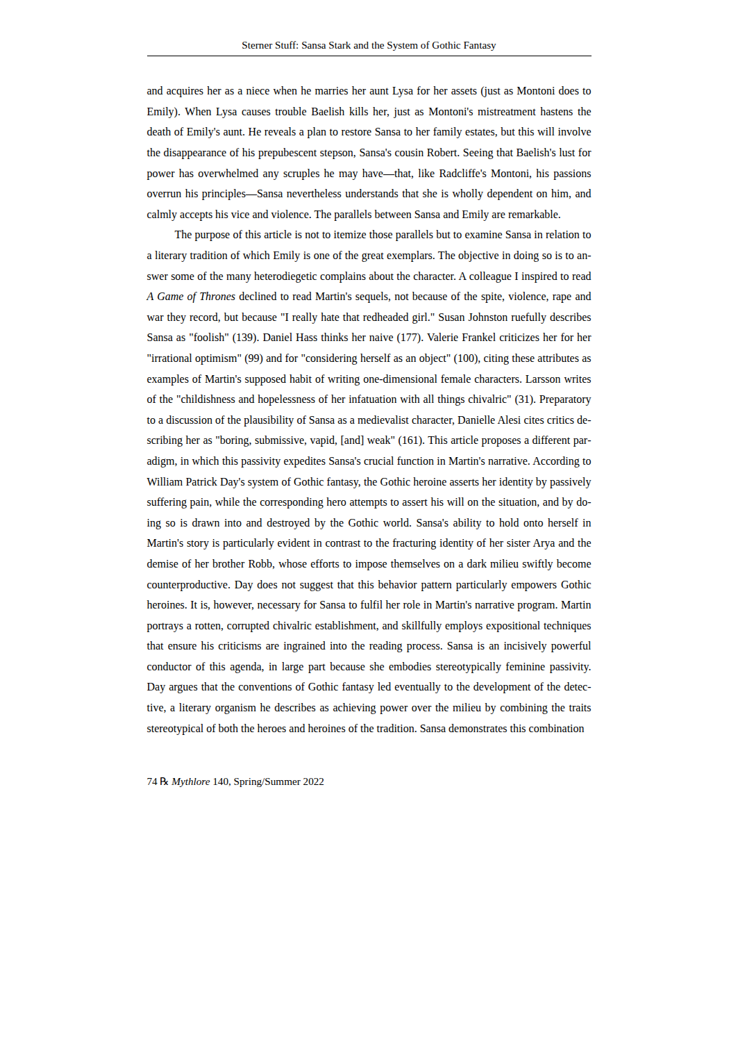Sterner Stuff: Sansa Stark and the System of Gothic Fantasy
and acquires her as a niece when he marries her aunt Lysa for her assets (just as Montoni does to Emily). When Lysa causes trouble Baelish kills her, just as Montoni's mistreatment hastens the death of Emily's aunt. He reveals a plan to restore Sansa to her family estates, but this will involve the disappearance of his prepubescent stepson, Sansa's cousin Robert. Seeing that Baelish's lust for power has overwhelmed any scruples he may have—that, like Radcliffe's Montoni, his passions overrun his principles—Sansa nevertheless understands that she is wholly dependent on him, and calmly accepts his vice and violence. The parallels between Sansa and Emily are remarkable.
The purpose of this article is not to itemize those parallels but to examine Sansa in relation to a literary tradition of which Emily is one of the great exemplars. The objective in doing so is to answer some of the many heterodiegetic complains about the character. A colleague I inspired to read A Game of Thrones declined to read Martin's sequels, not because of the spite, violence, rape and war they record, but because "I really hate that redheaded girl." Susan Johnston ruefully describes Sansa as "foolish" (139). Daniel Hass thinks her naive (177). Valerie Frankel criticizes her for her "irrational optimism" (99) and for "considering herself as an object" (100), citing these attributes as examples of Martin's supposed habit of writing one-dimensional female characters. Larsson writes of the "childishness and hopelessness of her infatuation with all things chivalric" (31). Preparatory to a discussion of the plausibility of Sansa as a medievalist character, Danielle Alesi cites critics describing her as "boring, submissive, vapid, [and] weak" (161). This article proposes a different paradigm, in which this passivity expedites Sansa's crucial function in Martin's narrative. According to William Patrick Day's system of Gothic fantasy, the Gothic heroine asserts her identity by passively suffering pain, while the corresponding hero attempts to assert his will on the situation, and by doing so is drawn into and destroyed by the Gothic world. Sansa's ability to hold onto herself in Martin's story is particularly evident in contrast to the fracturing identity of her sister Arya and the demise of her brother Robb, whose efforts to impose themselves on a dark milieu swiftly become counterproductive. Day does not suggest that this behavior pattern particularly empowers Gothic heroines. It is, however, necessary for Sansa to fulfil her role in Martin's narrative program. Martin portrays a rotten, corrupted chivalric establishment, and skillfully employs expositional techniques that ensure his criticisms are ingrained into the reading process. Sansa is an incisively powerful conductor of this agenda, in large part because she embodies stereotypically feminine passivity. Day argues that the conventions of Gothic fantasy led eventually to the development of the detective, a literary organism he describes as achieving power over the milieu by combining the traits stereotypical of both the heroes and heroines of the tradition. Sansa demonstrates this combination
74 ℞ Mythlore 140, Spring/Summer 2022